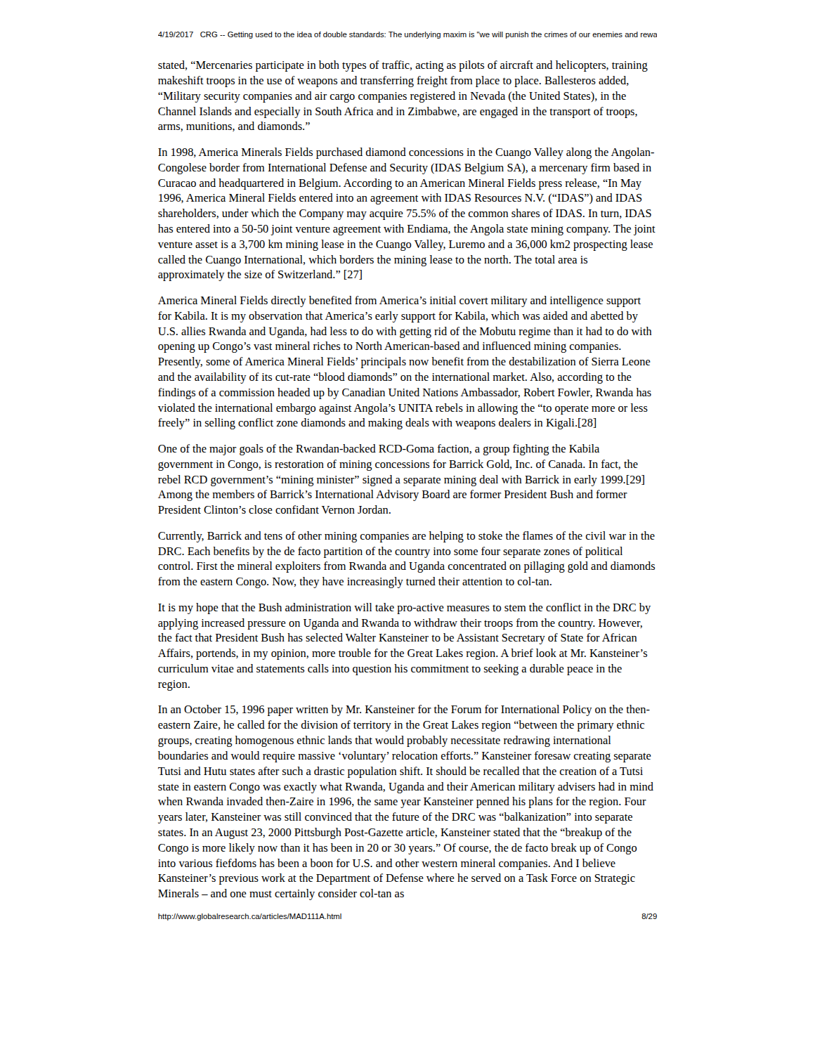4/19/2017 CRG -- Getting used to the idea of double standards: The underlying maxim is "we will punish the crimes of our enemies and reward the crimes of our fri…
stated, “Mercenaries participate in both types of traffic, acting as pilots of aircraft and helicopters, training makeshift troops in the use of weapons and transferring freight from place to place. Ballesteros added, “Military security companies and air cargo companies registered in Nevada (the United States), in the Channel Islands and especially in South Africa and in Zimbabwe, are engaged in the transport of troops, arms, munitions, and diamonds.”
In 1998, America Minerals Fields purchased diamond concessions in the Cuango Valley along the Angolan-Congolese border from International Defense and Security (IDAS Belgium SA), a mercenary firm based in Curacao and headquartered in Belgium. According to an American Mineral Fields press release, “In May 1996, America Mineral Fields entered into an agreement with IDAS Resources N.V. (“IDAS”) and IDAS shareholders, under which the Company may acquire 75.5% of the common shares of IDAS. In turn, IDAS has entered into a 50-50 joint venture agreement with Endiama, the Angola state mining company. The joint venture asset is a 3,700 km mining lease in the Cuango Valley, Luremo and a 36,000 km2 prospecting lease called the Cuango International, which borders the mining lease to the north. The total area is approximately the size of Switzerland.” [27]
America Mineral Fields directly benefited from America’s initial covert military and intelligence support for Kabila. It is my observation that America’s early support for Kabila, which was aided and abetted by U.S. allies Rwanda and Uganda, had less to do with getting rid of the Mobutu regime than it had to do with opening up Congo’s vast mineral riches to North American-based and influenced mining companies. Presently, some of America Mineral Fields’ principals now benefit from the destabilization of Sierra Leone and the availability of its cut-rate “blood diamonds” on the international market. Also, according to the findings of a commission headed up by Canadian United Nations Ambassador, Robert Fowler, Rwanda has violated the international embargo against Angola’s UNITA rebels in allowing the “to operate more or less freely” in selling conflict zone diamonds and making deals with weapons dealers in Kigali.[28]
One of the major goals of the Rwandan-backed RCD-Goma faction, a group fighting the Kabila government in Congo, is restoration of mining concessions for Barrick Gold, Inc. of Canada. In fact, the rebel RCD government’s “mining minister” signed a separate mining deal with Barrick in early 1999.[29] Among the members of Barrick’s International Advisory Board are former President Bush and former President Clinton’s close confidant Vernon Jordan.
Currently, Barrick and tens of other mining companies are helping to stoke the flames of the civil war in the DRC. Each benefits by the de facto partition of the country into some four separate zones of political control. First the mineral exploiters from Rwanda and Uganda concentrated on pillaging gold and diamonds from the eastern Congo. Now, they have increasingly turned their attention to col-tan.
It is my hope that the Bush administration will take pro-active measures to stem the conflict in the DRC by applying increased pressure on Uganda and Rwanda to withdraw their troops from the country. However, the fact that President Bush has selected Walter Kansteiner to be Assistant Secretary of State for African Affairs, portends, in my opinion, more trouble for the Great Lakes region. A brief look at Mr. Kansteiner’s curriculum vitae and statements calls into question his commitment to seeking a durable peace in the region.
In an October 15, 1996 paper written by Mr. Kansteiner for the Forum for International Policy on the then-eastern Zaire, he called for the division of territory in the Great Lakes region “between the primary ethnic groups, creating homogenous ethnic lands that would probably necessitate redrawing international boundaries and would require massive ‘voluntary’ relocation efforts.” Kansteiner foresaw creating separate Tutsi and Hutu states after such a drastic population shift. It should be recalled that the creation of a Tutsi state in eastern Congo was exactly what Rwanda, Uganda and their American military advisers had in mind when Rwanda invaded then-Zaire in 1996, the same year Kansteiner penned his plans for the region. Four years later, Kansteiner was still convinced that the future of the DRC was “balkanization” into separate states. In an August 23, 2000 Pittsburgh Post-Gazette article, Kansteiner stated that the “breakup of the Congo is more likely now than it has been in 20 or 30 years.” Of course, the de facto break up of Congo into various fiefdoms has been a boon for U.S. and other western mineral companies. And I believe Kansteiner’s previous work at the Department of Defense where he served on a Task Force on Strategic Minerals – and one must certainly consider col-tan as
http://www.globalresearch.ca/articles/MAD111A.html 8/29